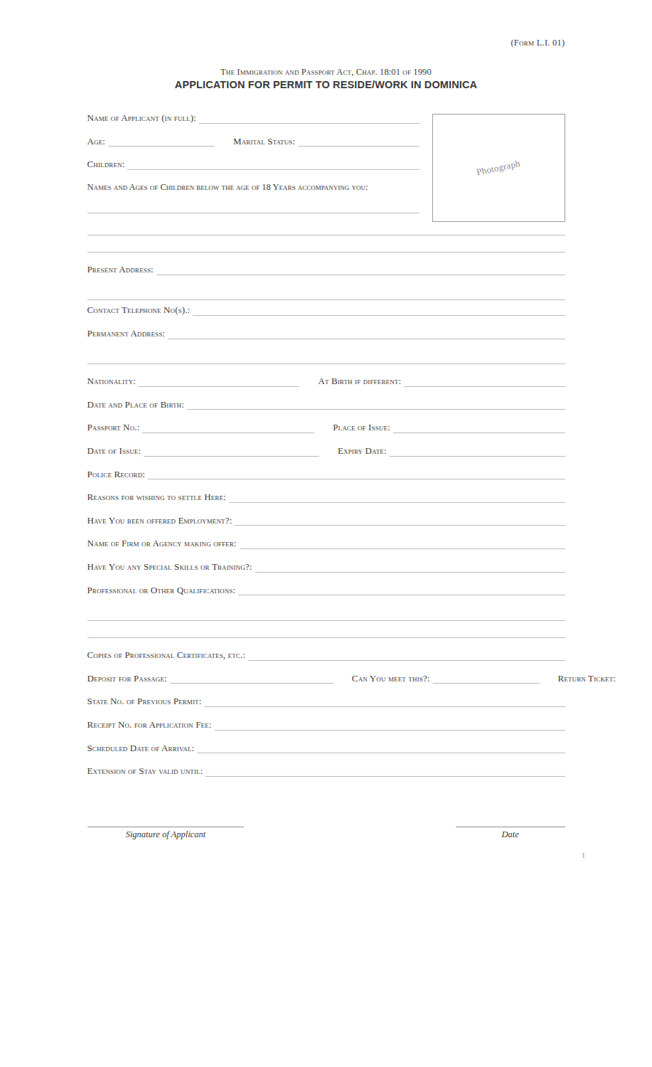(Form L.I. 01)
The Immigration and Passport Act, Chap. 18:01 of 1990
APPLICATION FOR PERMIT TO RESIDE/WORK IN DOMINICA
Name of Applicant (in full):
Age: Marital Status:
Children:
Names and Ages of Children below the age of 18 Years accompanying you:
Photograph
Present Address:
Contact Telephone No(s).:
Permanent Address:
Nationality: At Birth if different:
Date and Place of Birth:
Passport No.: Place of Issue:
Date of Issue: Expiry Date:
Police Record:
Reasons for wishing to settle Here:
Have You been offered Employment?:
Name of Firm or Agency making offer:
Have You any Special Skills or Training?:
Professional or Other Qualifications:
Copies of Professional Certificates, etc.:
Deposit for Passage: Can You meet this?: Return Ticket:
State No. of Previous Permit:
Receipt No. for Application Fee:
Scheduled Date of Arrival:
Extension of Stay valid until:
Signature of Applicant
Date
1